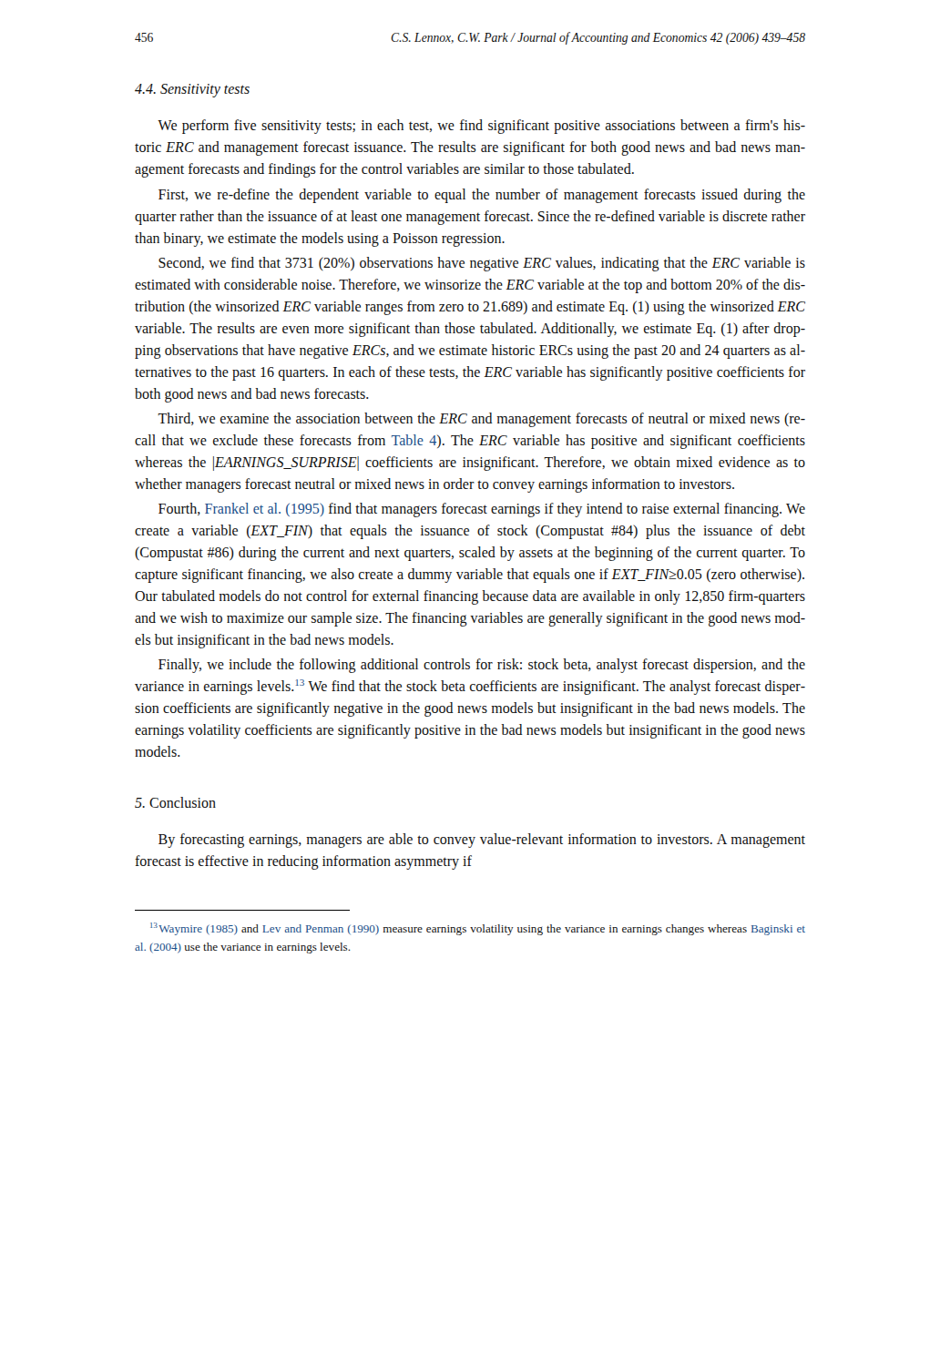456 C.S. Lennox, C.W. Park / Journal of Accounting and Economics 42 (2006) 439–458
4.4. Sensitivity tests
We perform five sensitivity tests; in each test, we find significant positive associations between a firm's historic ERC and management forecast issuance. The results are significant for both good news and bad news management forecasts and findings for the control variables are similar to those tabulated.
First, we re-define the dependent variable to equal the number of management forecasts issued during the quarter rather than the issuance of at least one management forecast. Since the re-defined variable is discrete rather than binary, we estimate the models using a Poisson regression.
Second, we find that 3731 (20%) observations have negative ERC values, indicating that the ERC variable is estimated with considerable noise. Therefore, we winsorize the ERC variable at the top and bottom 20% of the distribution (the winsorized ERC variable ranges from zero to 21.689) and estimate Eq. (1) using the winsorized ERC variable. The results are even more significant than those tabulated. Additionally, we estimate Eq. (1) after dropping observations that have negative ERCs, and we estimate historic ERCs using the past 20 and 24 quarters as alternatives to the past 16 quarters. In each of these tests, the ERC variable has significantly positive coefficients for both good news and bad news forecasts.
Third, we examine the association between the ERC and management forecasts of neutral or mixed news (recall that we exclude these forecasts from Table 4). The ERC variable has positive and significant coefficients whereas the |EARNINGS_SURPRISE| coefficients are insignificant. Therefore, we obtain mixed evidence as to whether managers forecast neutral or mixed news in order to convey earnings information to investors.
Fourth, Frankel et al. (1995) find that managers forecast earnings if they intend to raise external financing. We create a variable (EXT_FIN) that equals the issuance of stock (Compustat #84) plus the issuance of debt (Compustat #86) during the current and next quarters, scaled by assets at the beginning of the current quarter. To capture significant financing, we also create a dummy variable that equals one if EXT_FIN≥0.05 (zero otherwise). Our tabulated models do not control for external financing because data are available in only 12,850 firm-quarters and we wish to maximize our sample size. The financing variables are generally significant in the good news models but insignificant in the bad news models.
Finally, we include the following additional controls for risk: stock beta, analyst forecast dispersion, and the variance in earnings levels.13 We find that the stock beta coefficients are insignificant. The analyst forecast dispersion coefficients are significantly negative in the good news models but insignificant in the bad news models. The earnings volatility coefficients are significantly positive in the bad news models but insignificant in the good news models.
5. Conclusion
By forecasting earnings, managers are able to convey value-relevant information to investors. A management forecast is effective in reducing information asymmetry if
13Waymire (1985) and Lev and Penman (1990) measure earnings volatility using the variance in earnings changes whereas Baginski et al. (2004) use the variance in earnings levels.